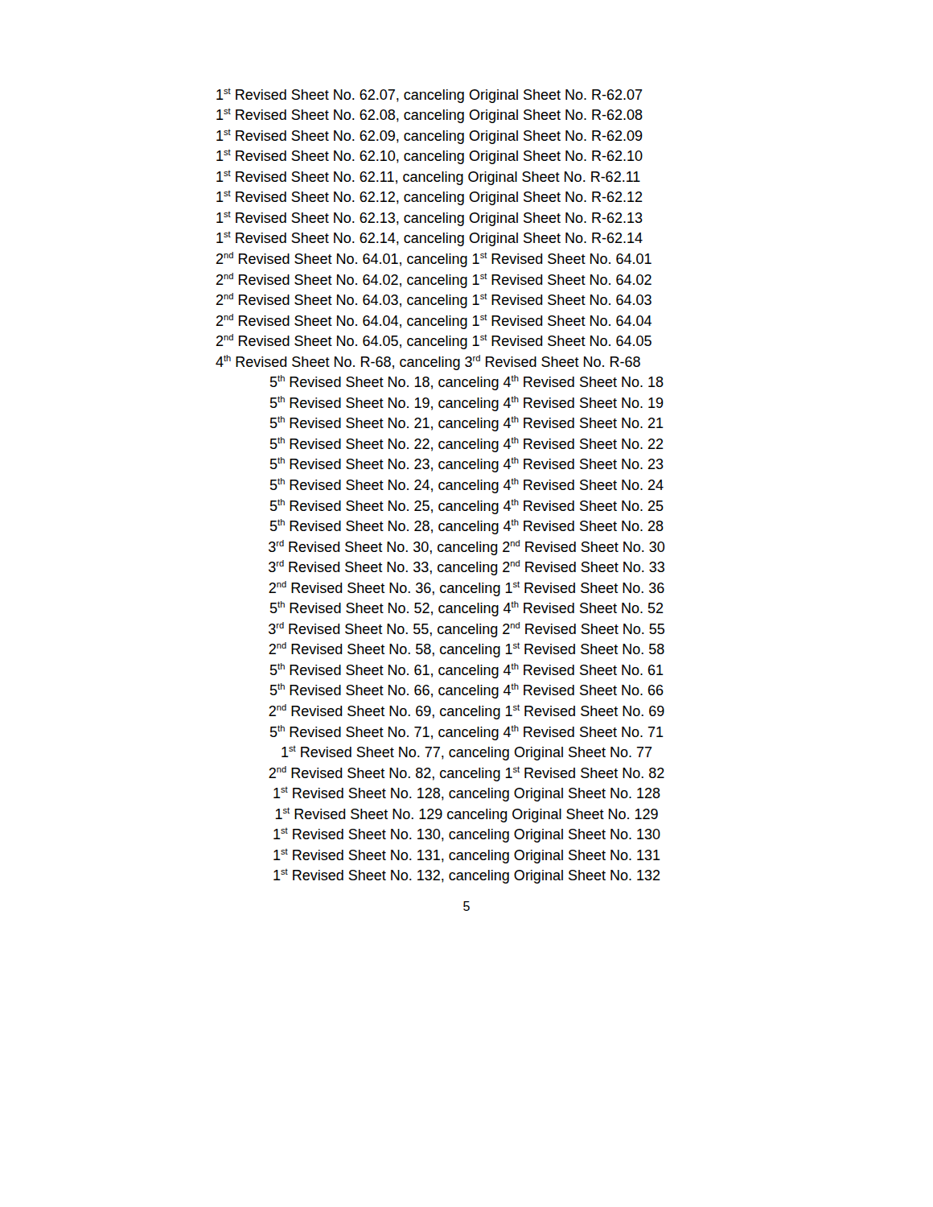1st Revised Sheet No. 62.07, canceling Original Sheet No. R-62.07
1st Revised Sheet No. 62.08, canceling Original Sheet No. R-62.08
1st Revised Sheet No. 62.09, canceling Original Sheet No. R-62.09
1st Revised Sheet No. 62.10, canceling Original Sheet No. R-62.10
1st Revised Sheet No. 62.11, canceling Original Sheet No. R-62.11
1st Revised Sheet No. 62.12, canceling Original Sheet No. R-62.12
1st Revised Sheet No. 62.13, canceling Original Sheet No. R-62.13
1st Revised Sheet No. 62.14, canceling Original Sheet No. R-62.14
2nd Revised Sheet No. 64.01, canceling 1st Revised Sheet No. 64.01
2nd Revised Sheet No. 64.02, canceling 1st Revised Sheet No. 64.02
2nd Revised Sheet No. 64.03, canceling 1st Revised Sheet No. 64.03
2nd Revised Sheet No. 64.04, canceling 1st Revised Sheet No. 64.04
2nd Revised Sheet No. 64.05, canceling 1st Revised Sheet No. 64.05
4th Revised Sheet No. R-68, canceling 3rd Revised Sheet No. R-68
5th Revised Sheet No. 18, canceling 4th Revised Sheet No. 18
5th Revised Sheet No. 19, canceling 4th Revised Sheet No. 19
5th Revised Sheet No. 21, canceling 4th Revised Sheet No. 21
5th Revised Sheet No. 22, canceling 4th Revised Sheet No. 22
5th Revised Sheet No. 23, canceling 4th Revised Sheet No. 23
5th Revised Sheet No. 24, canceling 4th Revised Sheet No. 24
5th Revised Sheet No. 25, canceling 4th Revised Sheet No. 25
5th Revised Sheet No. 28, canceling 4th Revised Sheet No. 28
3rd Revised Sheet No. 30, canceling 2nd Revised Sheet No. 30
3rd Revised Sheet No. 33, canceling 2nd Revised Sheet No. 33
2nd Revised Sheet No. 36, canceling 1st Revised Sheet No. 36
5th Revised Sheet No. 52, canceling 4th Revised Sheet No. 52
3rd Revised Sheet No. 55, canceling 2nd Revised Sheet No. 55
2nd Revised Sheet No. 58, canceling 1st Revised Sheet No. 58
5th Revised Sheet No. 61, canceling 4th Revised Sheet No. 61
5th Revised Sheet No. 66, canceling 4th Revised Sheet No. 66
2nd Revised Sheet No. 69, canceling 1st Revised Sheet No. 69
5th Revised Sheet No. 71, canceling 4th Revised Sheet No. 71
1st Revised Sheet No. 77, canceling Original Sheet No. 77
2nd Revised Sheet No. 82, canceling 1st Revised Sheet No. 82
1st Revised Sheet No. 128, canceling Original Sheet No. 128
1st Revised Sheet No. 129 canceling Original Sheet No. 129
1st Revised Sheet No. 130, canceling Original Sheet No. 130
1st Revised Sheet No. 131, canceling Original Sheet No. 131
1st Revised Sheet No. 132, canceling Original Sheet No. 132
5